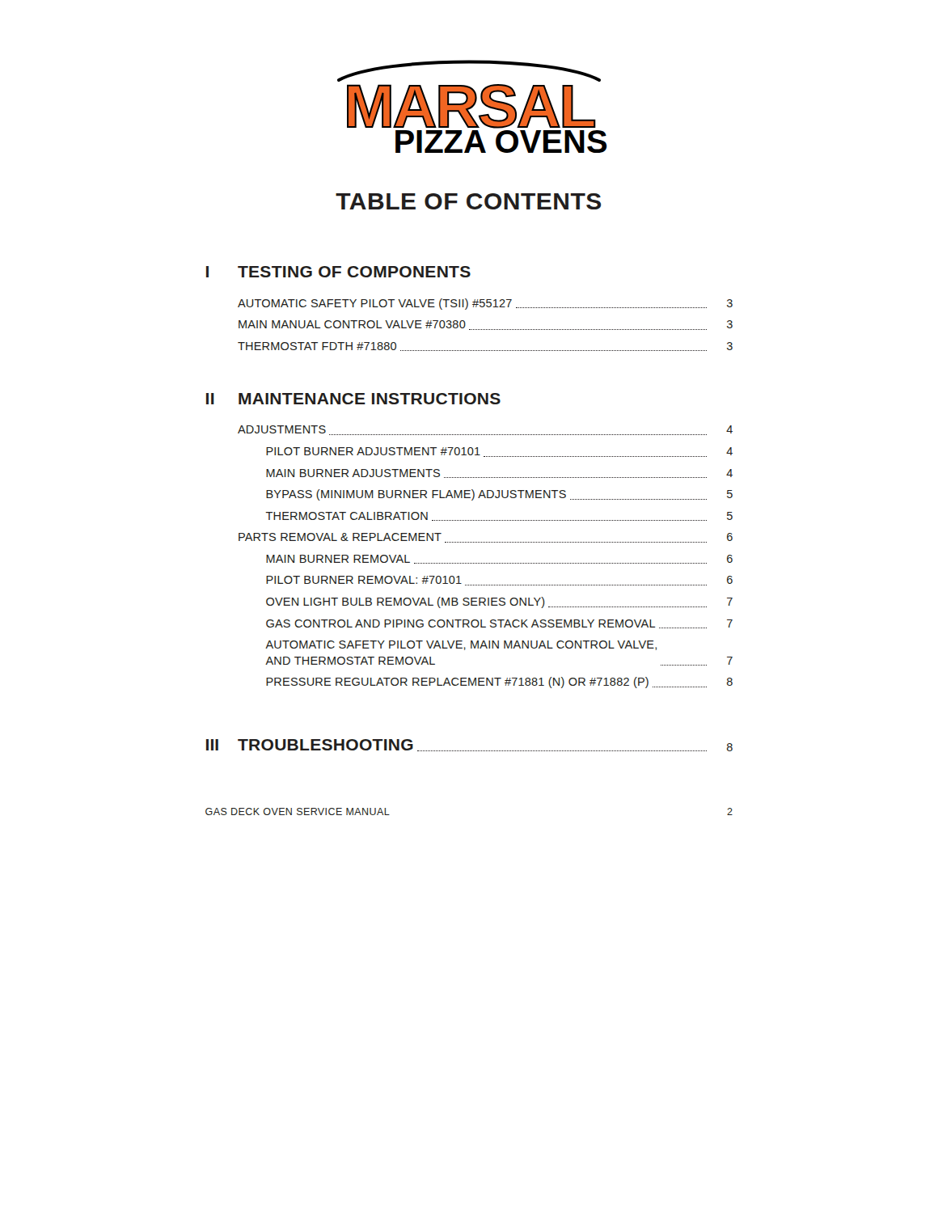MARSAL PIZZA OVENS
TABLE OF CONTENTS
I TESTING OF COMPONENTS
AUTOMATIC SAFETY PILOT VALVE (TSII) #55127 3
MAIN MANUAL CONTROL VALVE #70380 3
THERMOSTAT FDTH #71880 3
II MAINTENANCE INSTRUCTIONS
ADJUSTMENTS 4
PILOT BURNER ADJUSTMENT #70101 4
MAIN BURNER ADJUSTMENTS 4
BYPASS (MINIMUM BURNER FLAME) ADJUSTMENTS 5
THERMOSTAT CALIBRATION 5
PARTS REMOVAL & REPLACEMENT 6
MAIN BURNER REMOVAL 6
PILOT BURNER REMOVAL: #70101 6
OVEN LIGHT BULB REMOVAL (MB SERIES ONLY) 7
GAS CONTROL AND PIPING CONTROL STACK ASSEMBLY REMOVAL 7
AUTOMATIC SAFETY PILOT VALVE, MAIN MANUAL CONTROL VALVE,
AND THERMOSTAT REMOVAL 7
PRESSURE REGULATOR REPLACEMENT #71881 (N) OR #71882 (P) 8
III TROUBLESHOOTING 8
GAS DECK OVEN SERVICE MANUAL 2